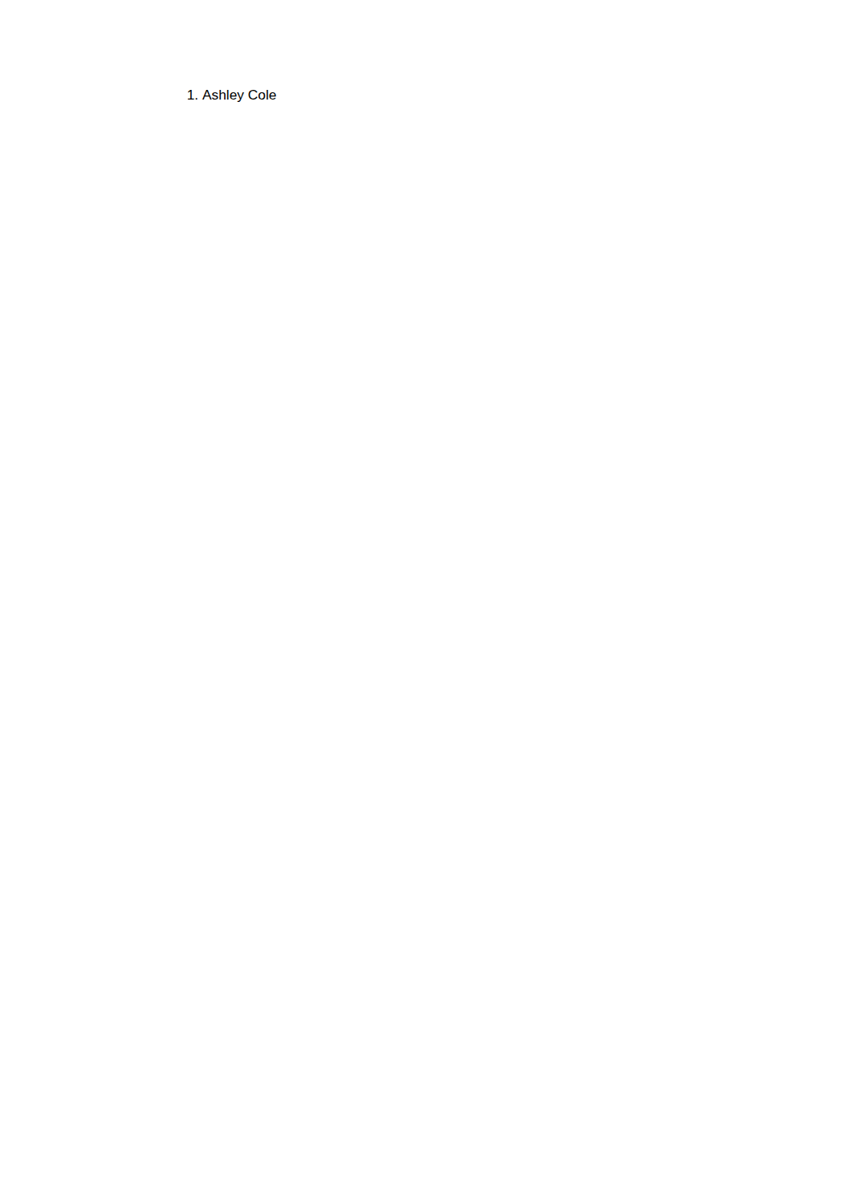Ashley Cole